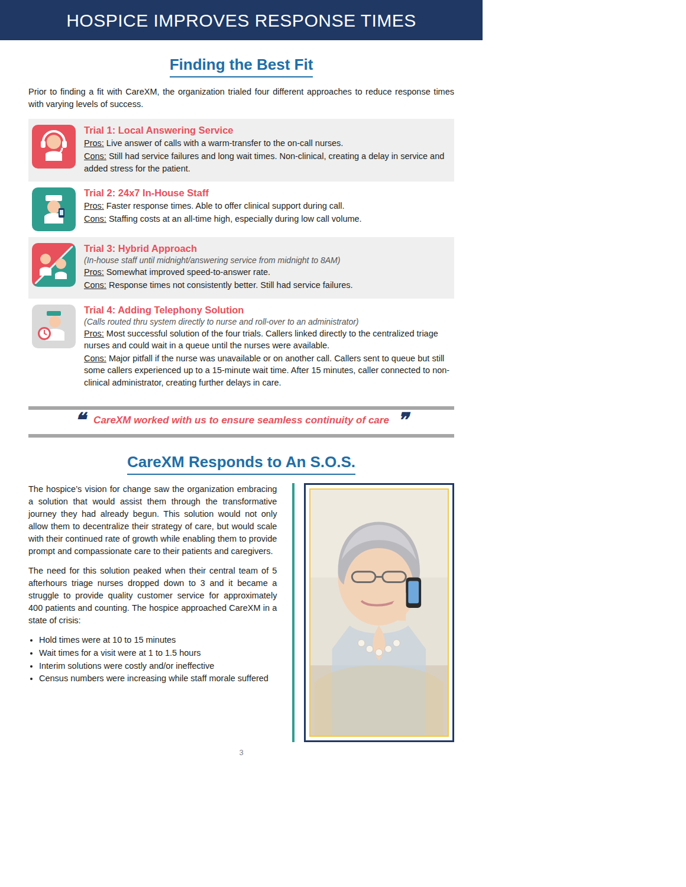HOSPICE IMPROVES RESPONSE TIMES
Finding the Best Fit
Prior to finding a fit with CareXM, the organization trialed four different approaches to reduce response times with varying levels of success.
Trial 1: Local Answering Service
Pros: Live answer of calls with a warm-transfer to the on-call nurses.
Cons: Still had service failures and long wait times. Non-clinical, creating a delay in service and added stress for the patient.
Trial 2: 24x7 In-House Staff
Pros: Faster response times. Able to offer clinical support during call.
Cons: Staffing costs at an all-time high, especially during low call volume.
Trial 3: Hybrid Approach
(In-house staff until midnight/answering service from midnight to 8AM)
Pros: Somewhat improved speed-to-answer rate.
Cons: Response times not consistently better. Still had service failures.
Trial 4: Adding Telephony Solution
(Calls routed thru system directly to nurse and roll-over to an administrator)
Pros: Most successful solution of the four trials. Callers linked directly to the centralized triage nurses and could wait in a queue until the nurses were available.
Cons: Major pitfall if the nurse was unavailable or on another call. Callers sent to queue but still some callers experienced up to a 15-minute wait time. After 15 minutes, caller connected to non-clinical administrator, creating further delays in care.
❝ CareXM worked with us to ensure seamless continuity of care ❞
CareXM Responds to An S.O.S.
The hospice’s vision for change saw the organization embracing a solution that would assist them through the transformative journey they had already begun. This solution would not only allow them to decentralize their strategy of care, but would scale with their continued rate of growth while enabling them to provide prompt and compassionate care to their patients and caregivers.
The need for this solution peaked when their central team of 5 afterhours triage nurses dropped down to 3 and it became a struggle to provide quality customer service for approximately 400 patients and counting. The hospice approached CareXM in a state of crisis:
Hold times were at 10 to 15 minutes
Wait times for a visit were at 1 to 1.5 hours
Interim solutions were costly and/or ineffective
Census numbers were increasing while staff morale suffered
3